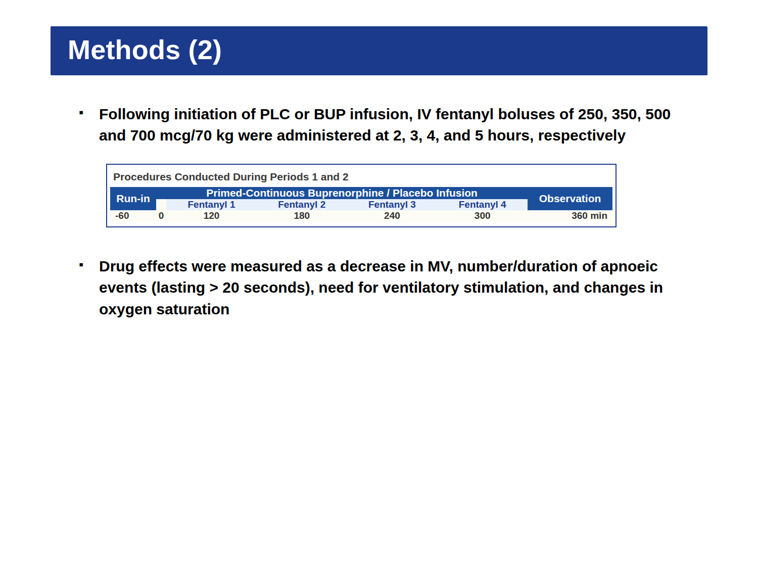Methods (2)
Following initiation of PLC or BUP infusion, IV fentanyl boluses of 250, 350, 500 and 700 mcg/70 kg were administered at 2, 3, 4, and 5 hours, respectively
Procedures Conducted During Periods 1 and 2
| Run-in | Primed-Continuous Buprenorphine / Placebo Infusion | Observation |
| | Fentanyl 1 | Fentanyl 2 | Fentanyl 3 | Fentanyl 4 |
| -60 | 0 | 120 | 180 | 240 | 300 | 360 min |
Drug effects were measured as a decrease in MV, number/duration of apnoeic events (lasting > 20 seconds), need for ventilatory stimulation, and changes in oxygen saturation